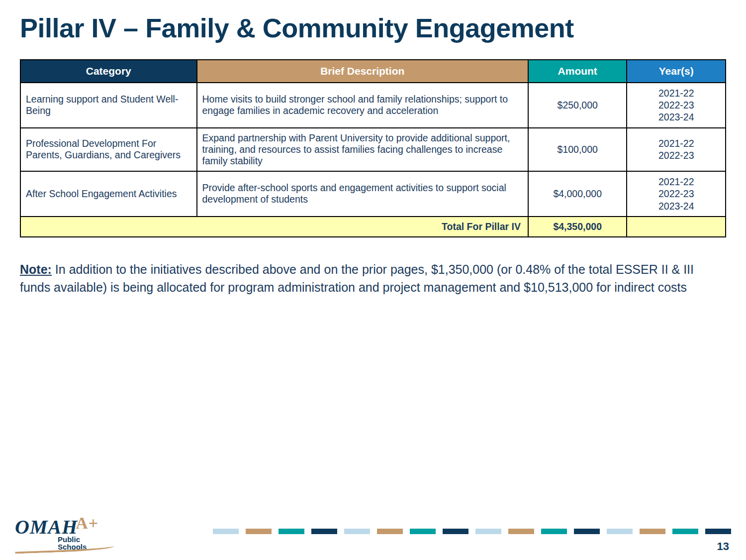Pillar IV – Family & Community Engagement
| Category | Brief Description | Amount | Year(s) |
| --- | --- | --- | --- |
| Learning support and Student Well-Being | Home visits to build stronger school and family relationships; support to engage families in academic recovery and acceleration | $250,000 | 2021-22 2022-23 2023-24 |
| Professional Development For Parents, Guardians, and Caregivers | Expand partnership with Parent University to provide additional support, training, and resources to assist families facing challenges to increase family stability | $100,000 | 2021-22 2022-23 |
| After School Engagement Activities | Provide after-school sports and engagement activities to support social development of students | $4,000,000 | 2021-22 2022-23 2023-24 |
| Total For Pillar IV | $4,350,000 | |
Note: In addition to the initiatives described above and on the prior pages, $1,350,000 (or 0.48% of the total ESSER II & III funds available) is being allocated for program administration and project management and $10,513,000 for indirect costs
OMAHA+
Public
Schools
13